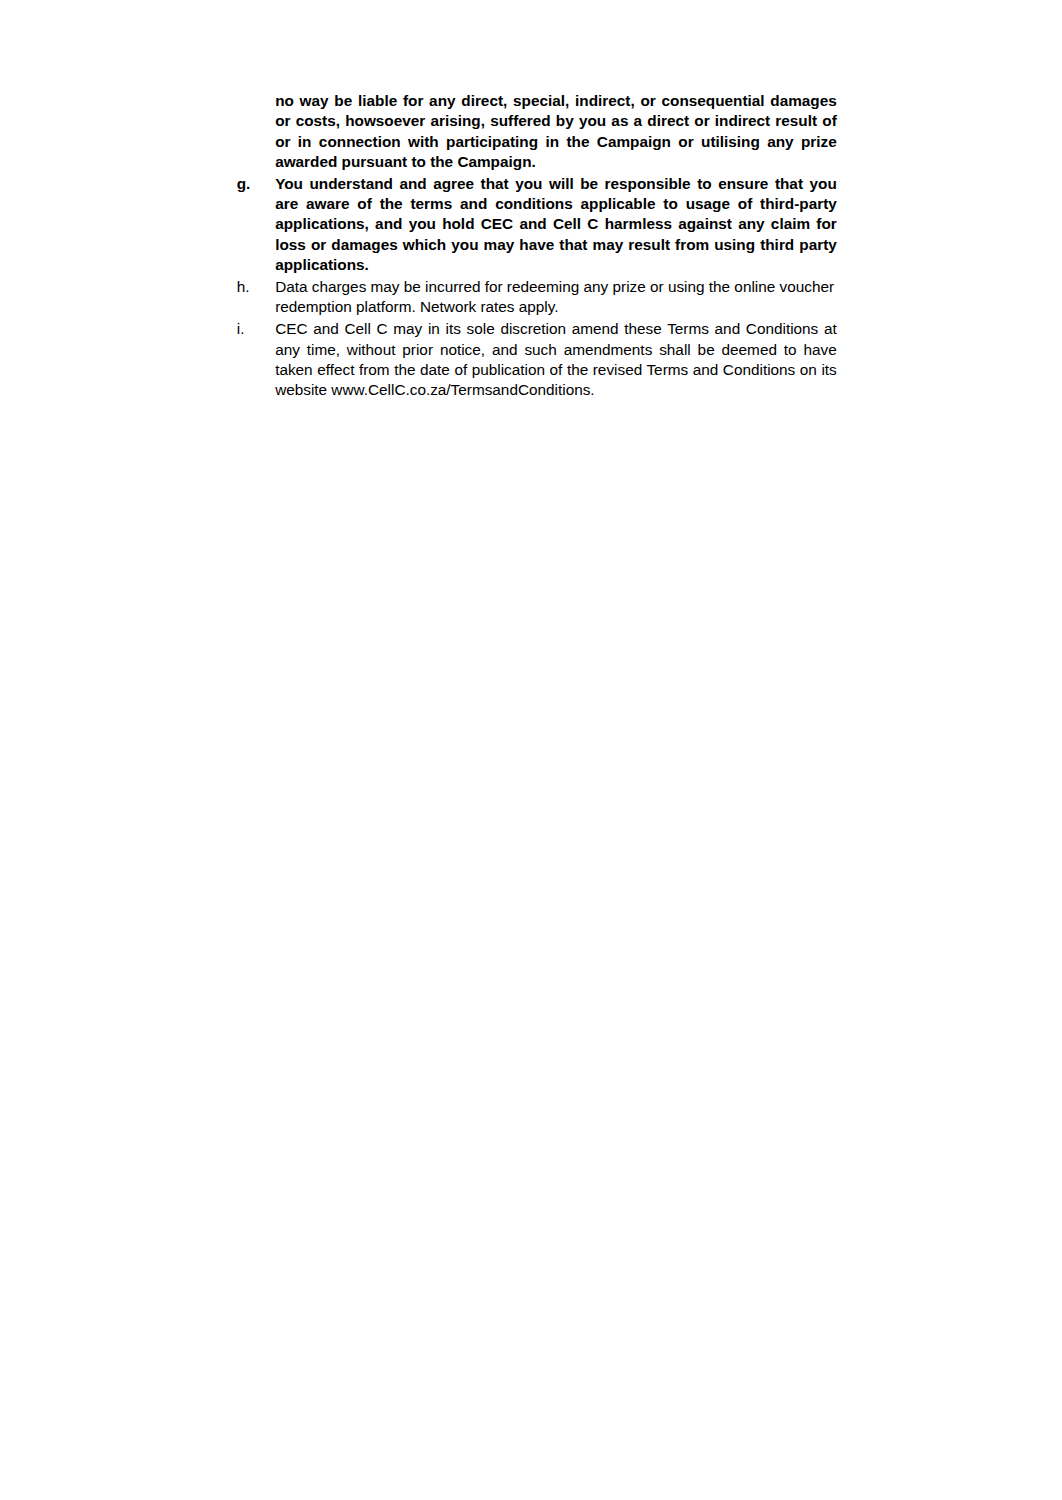no way be liable for any direct, special, indirect, or consequential damages or costs, howsoever arising, suffered by you as a direct or indirect result of or in connection with participating in the Campaign or utilising any prize awarded pursuant to the Campaign.
g.
You understand and agree that you will be responsible to ensure that you are aware of the terms and conditions applicable to usage of third-party applications, and you hold CEC and Cell C harmless against any claim for loss or damages which you may have that may result from using third party applications.
h.
Data charges may be incurred for redeeming any prize or using the online voucher redemption platform. Network rates apply.
i.
CEC and Cell C may in its sole discretion amend these Terms and Conditions at any time, without prior notice, and such amendments shall be deemed to have taken effect from the date of publication of the revised Terms and Conditions on its website www.CellC.co.za/TermsandConditions.